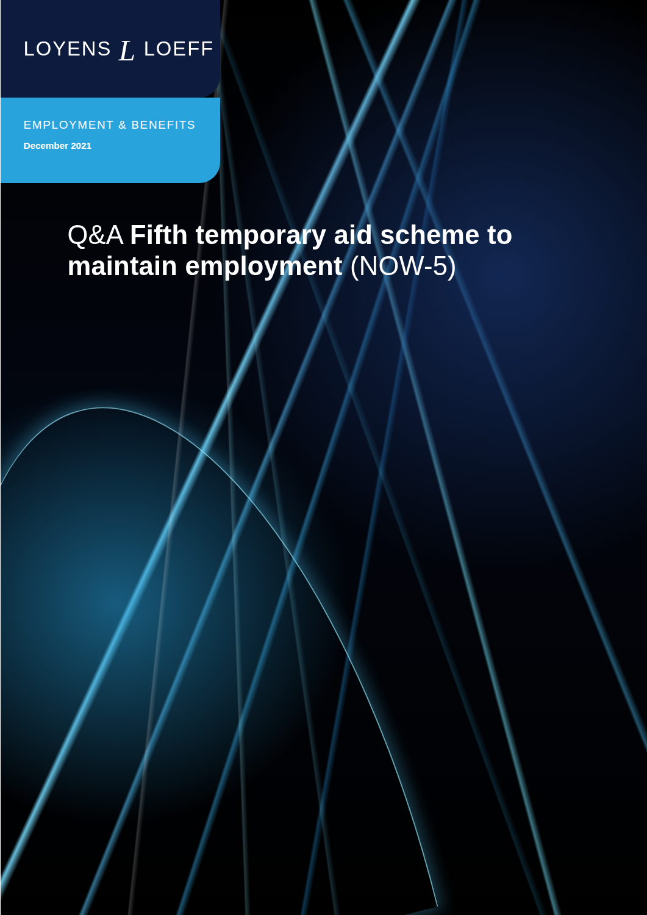LOYENS LLOEFF
Employment & Benefits
December 2021
Q&A Fifth temporary aid scheme to maintain employment (NOW-5)